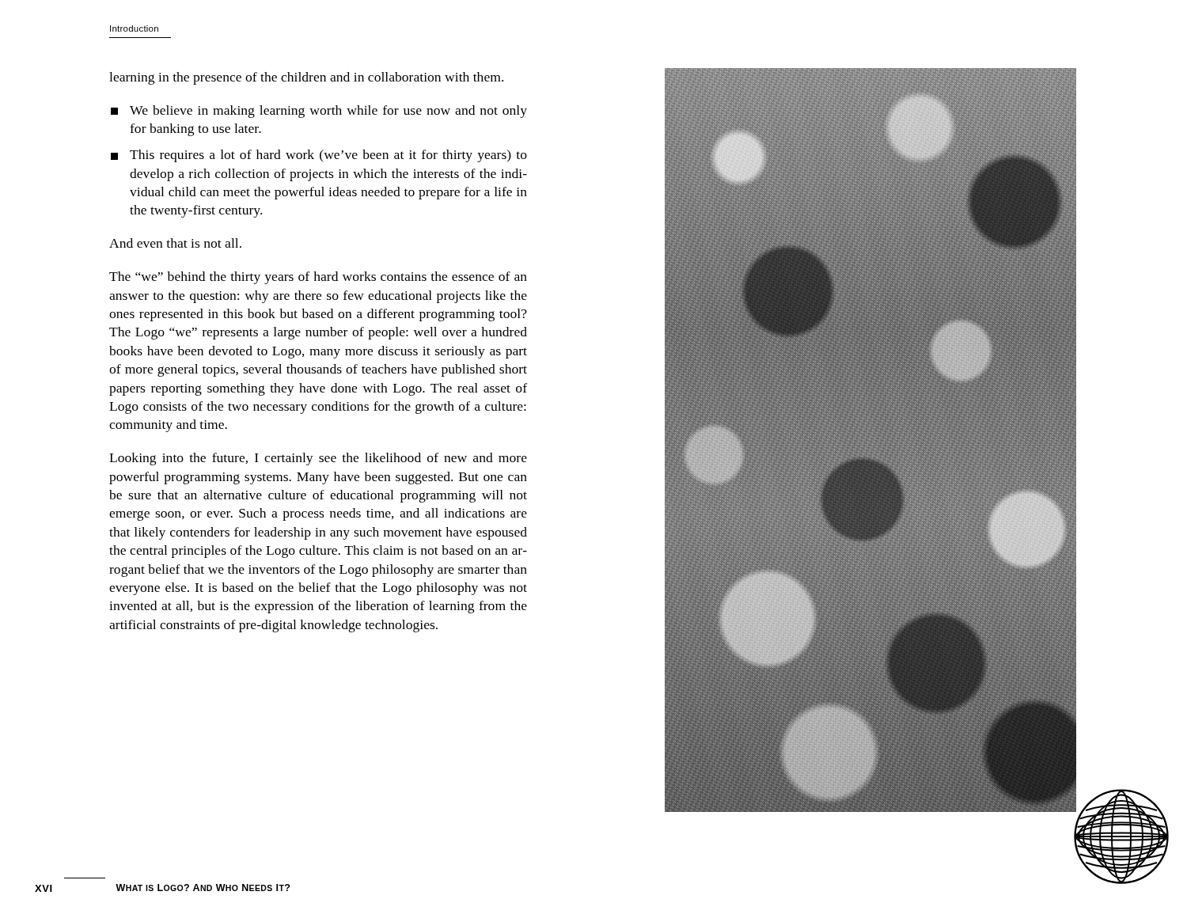Introduction
learning in the presence of the children and in collaboration with them.
We believe in making learning worth while for use now and not only for banking to use later.
This requires a lot of hard work (we’ve been at it for thirty years) to develop a rich collection of projects in which the interests of the individual child can meet the powerful ideas needed to prepare for a life in the twenty-first century.
And even that is not all.
The “we” behind the thirty years of hard works contains the essence of an answer to the question: why are there so few educational projects like the ones represented in this book but based on a different programming tool? The Logo “we” represents a large number of people: well over a hundred books have been devoted to Logo, many more discuss it seriously as part of more general topics, several thousands of teachers have published short papers reporting something they have done with Logo. The real asset of Logo consists of the two necessary conditions for the growth of a culture: community and time.
Looking into the future, I certainly see the likelihood of new and more powerful programming systems. Many have been suggested. But one can be sure that an alternative culture of educational programming will not emerge soon, or ever. Such a process needs time, and all indications are that likely contenders for leadership in any such movement have espoused the central principles of the Logo culture. This claim is not based on an arrogant belief that we the inventors of the Logo philosophy are smarter than everyone else. It is based on the belief that the Logo philosophy was not invented at all, but is the expression of the liberation of learning from the artificial constraints of pre-digital knowledge technologies.
XVI
WHAT IS LOGO? AND WHO NEEDS IT?